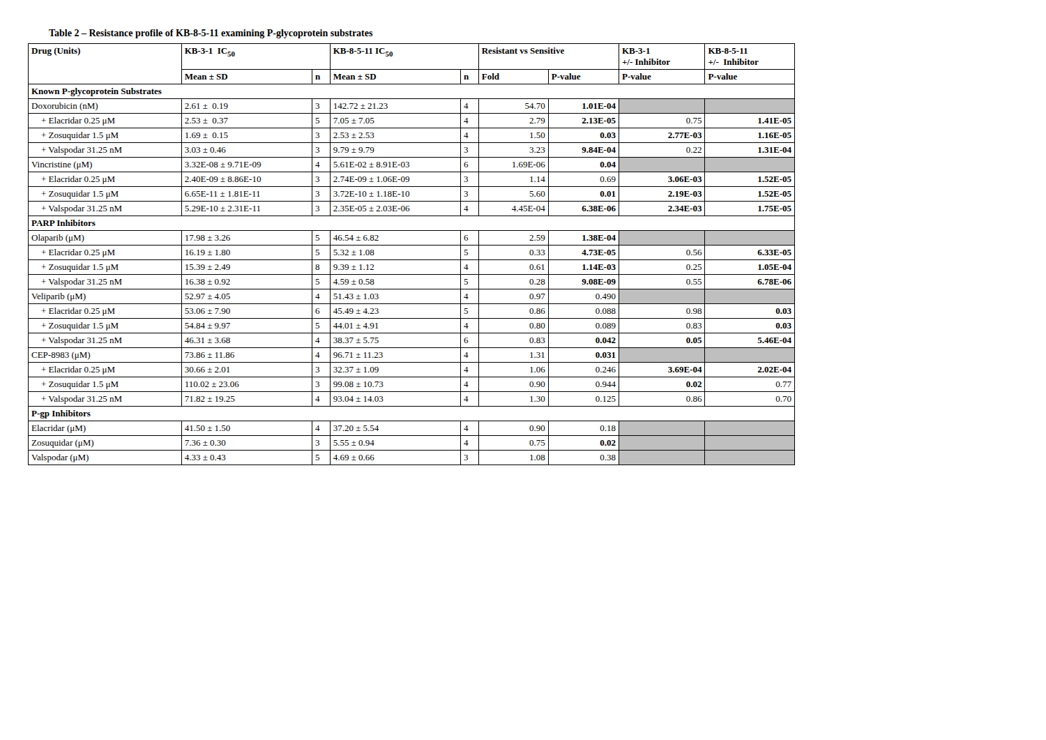Table 2 – Resistance profile of KB-8-5-11 examining P-glycoprotein substrates
| Drug (Units) | KB-3-1 IC 50 | KB-8-5-11 IC 50 | Resistant vs Sensitive | KB-3-1 +/- Inhibitor | KB-8-5-11 +/- Inhibitor |
| --- | --- | --- | --- | --- | --- |
| Mean ± SD | n | Mean ± SD | n | Fold | P-value | P-value | P-value |
| Known P-glycoprotein Substrates |
| Doxorubicin (nM) | 2.61 ± 0.19 | 3 | 142.72 ± 21.23 | 4 | 54.70 | 1.01E-04 | | |
| + Elacridar 0.25 μM | 2.53 ± 0.37 | 5 | 7.05 ± 7.05 | 4 | 2.79 | 2.13E-05 | 0.75 | 1.41E-05 |
| + Zosuquidar 1.5 μM | 1.69 ± 0.15 | 3 | 2.53 ± 2.53 | 4 | 1.50 | 0.03 | 2.77E-03 | 1.16E-05 |
| + Valspodar 31.25 nM | 3.03 ± 0.46 | 3 | 9.79 ± 9.79 | 3 | 3.23 | 9.84E-04 | 0.22 | 1.31E-04 |
| Vincristine (μM) | 3.32E-08 ± 9.71E-09 | 4 | 5.61E-02 ± 8.91E-03 | 6 | 1.69E-06 | 0.04 | | |
| + Elacridar 0.25 μM | 2.40E-09 ± 8.86E-10 | 3 | 2.74E-09 ± 1.06E-09 | 3 | 1.14 | 0.69 | 3.06E-03 | 1.52E-05 |
| + Zosuquidar 1.5 μM | 6.65E-11 ± 1.81E-11 | 3 | 3.72E-10 ± 1.18E-10 | 3 | 5.60 | 0.01 | 2.19E-03 | 1.52E-05 |
| + Valspodar 31.25 nM | 5.29E-10 ± 2.31E-11 | 3 | 2.35E-05 ± 2.03E-06 | 4 | 4.45E-04 | 6.38E-06 | 2.34E-03 | 1.75E-05 |
| PARP Inhibitors |
| Olaparib (μM) | 17.98 ± 3.26 | 5 | 46.54 ± 6.82 | 6 | 2.59 | 1.38E-04 | | |
| + Elacridar 0.25 μM | 16.19 ± 1.80 | 5 | 5.32 ± 1.08 | 5 | 0.33 | 4.73E-05 | 0.56 | 6.33E-05 |
| + Zosuquidar 1.5 μM | 15.39 ± 2.49 | 8 | 9.39 ± 1.12 | 4 | 0.61 | 1.14E-03 | 0.25 | 1.05E-04 |
| + Valspodar 31.25 nM | 16.38 ± 0.92 | 5 | 4.59 ± 0.58 | 5 | 0.28 | 9.08E-09 | 0.55 | 6.78E-06 |
| Veliparib (μM) | 52.97 ± 4.05 | 4 | 51.43 ± 1.03 | 4 | 0.97 | 0.490 | | |
| + Elacridar 0.25 μM | 53.06 ± 7.90 | 6 | 45.49 ± 4.23 | 5 | 0.86 | 0.088 | 0.98 | 0.03 |
| + Zosuquidar 1.5 μM | 54.84 ± 9.97 | 5 | 44.01 ± 4.91 | 4 | 0.80 | 0.089 | 0.83 | 0.03 |
| + Valspodar 31.25 nM | 46.31 ± 3.68 | 4 | 38.37 ± 5.75 | 6 | 0.83 | 0.042 | 0.05 | 5.46E-04 |
| CEP-8983 (μM) | 73.86 ± 11.86 | 4 | 96.71 ± 11.23 | 4 | 1.31 | 0.031 | | |
| + Elacridar 0.25 μM | 30.66 ± 2.01 | 3 | 32.37 ± 1.09 | 4 | 1.06 | 0.246 | 3.69E-04 | 2.02E-04 |
| + Zosuquidar 1.5 μM | 110.02 ± 23.06 | 3 | 99.08 ± 10.73 | 4 | 0.90 | 0.944 | 0.02 | 0.77 |
| + Valspodar 31.25 nM | 71.82 ± 19.25 | 4 | 93.04 ± 14.03 | 4 | 1.30 | 0.125 | 0.86 | 0.70 |
| P-gp Inhibitors |
| Elacridar (μM) | 41.50 ± 1.50 | 4 | 37.20 ± 5.54 | 4 | 0.90 | 0.18 | | |
| Zosuquidar (μM) | 7.36 ± 0.30 | 3 | 5.55 ± 0.94 | 4 | 0.75 | 0.02 | | |
| Valspodar (μM) | 4.33 ± 0.43 | 5 | 4.69 ± 0.66 | 3 | 1.08 | 0.38 | | |